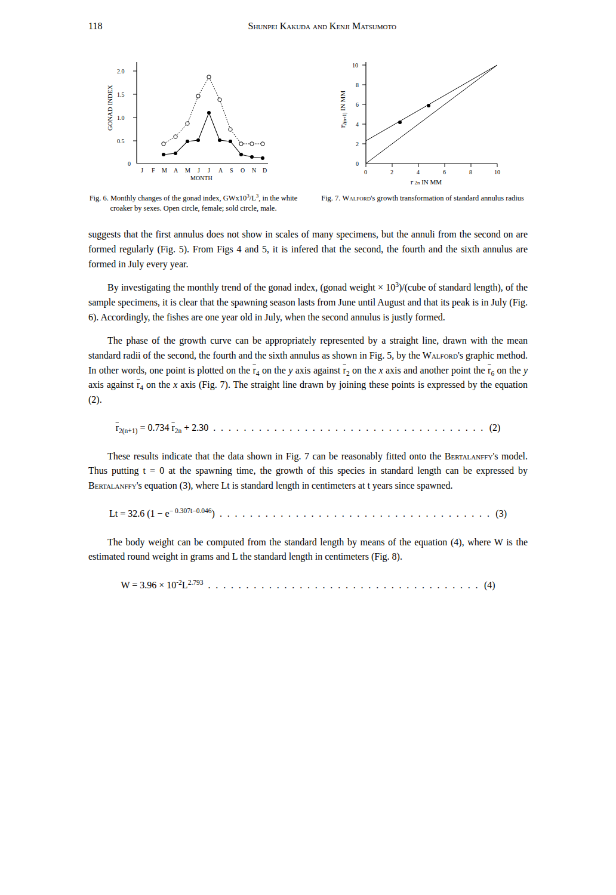118 Shunpei Kakuda and Kenji Matsumoto
2.0 1.5 1.0 0.5 0 GONAD INDEX J F M A M J J A S O N D MONTH
Fig. 6. Monthly changes of the gonad index, GWx103/L3, in the white croaker by sexes. Open circle, female; sold circle, male.
10 8 6 4 2 0 r̅2(n+1) IN MM 0 2 4 6 8 10 r̅ 2n IN MM
Fig. 7. Walford's growth transformation of standard annulus radius
suggests that the first annulus does not show in scales of many specimens, but the annuli from the second on are formed regularly (Fig. 5). From Figs 4 and 5, it is infered that the second, the fourth and the sixth annulus are formed in July every year.
By investigating the monthly trend of the gonad index, (gonad weight × 103)/(cube of standard length), of the sample specimens, it is clear that the spawning season lasts from June until August and that its peak is in July (Fig. 6). Accordingly, the fishes are one year old in July, when the second annulus is justly formed.
The phase of the growth curve can be appropriately represented by a straight line, drawn with the mean standard radii of the second, the fourth and the sixth annulus as shown in Fig. 5, by the Walford's graphic method. In other words, one point is plotted on the r4 on the y axis against r2 on the x axis and another point the r6 on the y axis against r4 on the x axis (Fig. 7). The straight line drawn by joining these points is expressed by the equation (2).
r2(n+1) = 0.734 r2n + 2.30 . . . . . . . . . . . . . . . . . . . . . . . . . . . . . . . . . . . . (2)
These results indicate that the data shown in Fig. 7 can be reasonably fitted onto the Bertalanffy's model. Thus putting t = 0 at the spawning time, the growth of this species in standard length can be expressed by Bertalanffy's equation (3), where Lt is standard length in centimeters at t years since spawned.
Lt = 32.6 (1 − e− 0.307t−0.046) . . . . . . . . . . . . . . . . . . . . . . . . . . . . . . . . . . . . (3)
The body weight can be computed from the standard length by means of the equation (4), where W is the estimated round weight in grams and L the standard length in centimeters (Fig. 8).
W = 3.96 × 10-2L2.793 . . . . . . . . . . . . . . . . . . . . . . . . . . . . . . . . . . . . (4)